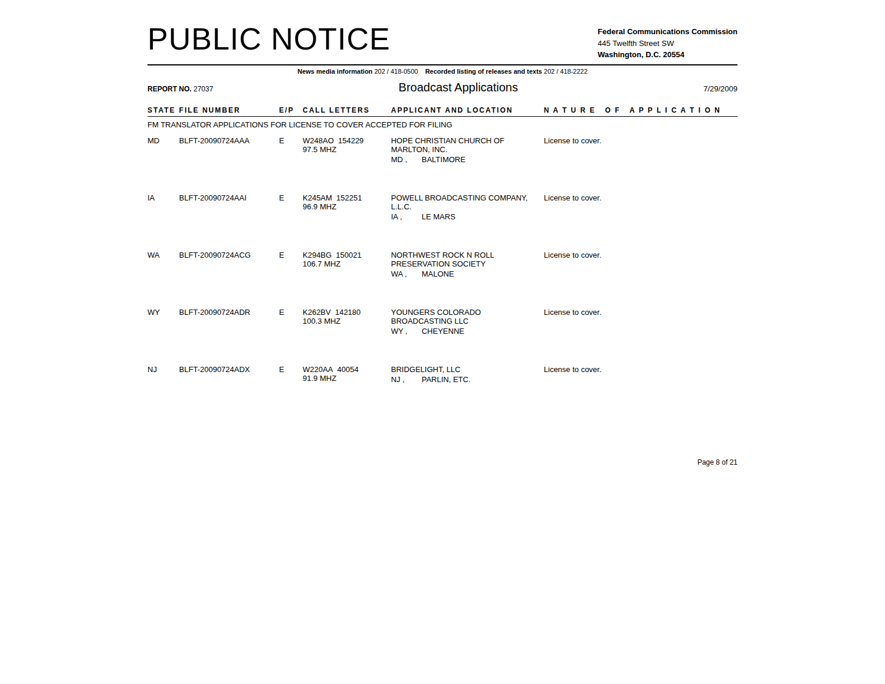PUBLIC NOTICE
Federal Communications Commission
445 Twelfth Street SW
Washington, D.C. 20554
News media information 202 / 418-0500 Recorded listing of releases and texts 202 / 418-2222
REPORT NO. 27037
Broadcast Applications
7/29/2009
| STATE | FILE NUMBER | E/P | CALL LETTERS | APPLICANT AND LOCATION | N A T U R E O F A P P L I C A T I O N |
| --- | --- | --- | --- | --- | --- |
| FM TRANSLATOR APPLICATIONS FOR LICENSE TO COVER ACCEPTED FOR FILING |
| MD | BLFT-20090724AAA | E | W248AO 154229 97.5 MHZ | HOPE CHRISTIAN CHURCH OF MARLTON, INC. MD , BALTIMORE | License to cover. |
| IA | BLFT-20090724AAI | E | K245AM 152251 96.9 MHZ | POWELL BROADCASTING COMPANY, L.L.C. IA , LE MARS | License to cover. |
| WA | BLFT-20090724ACG | E | K294BG 150021 106.7 MHZ | NORTHWEST ROCK N ROLL PRESERVATION SOCIETY WA , MALONE | License to cover. |
| WY | BLFT-20090724ADR | E | K262BV 142180 100.3 MHZ | YOUNGERS COLORADO BROADCASTING LLC WY , CHEYENNE | License to cover. |
| NJ | BLFT-20090724ADX | E | W220AA 40054 91.9 MHZ | BRIDGELIGHT, LLC NJ , PARLIN, ETC. | License to cover. |
Page 8 of 21